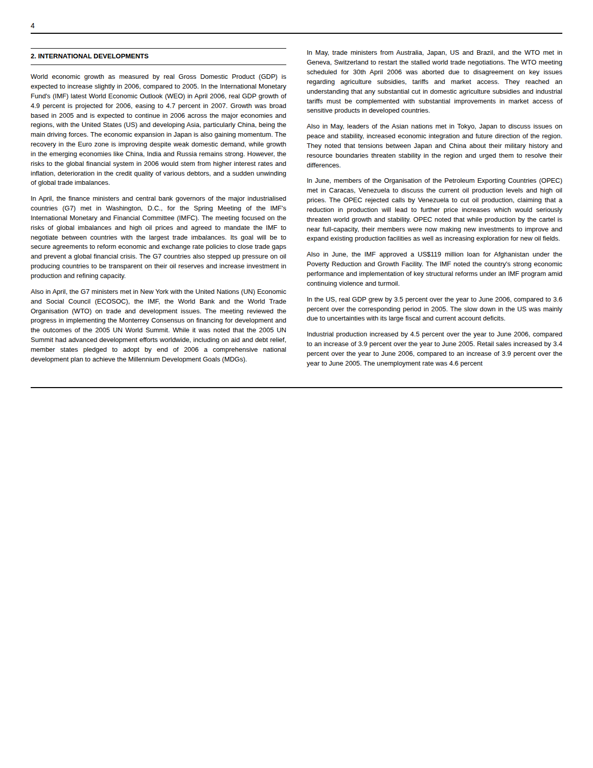4
2. INTERNATIONAL DEVELOPMENTS
World economic growth as measured by real Gross Domestic Product (GDP) is expected to increase slightly in 2006, compared to 2005. In the International Monetary Fund's (IMF) latest World Economic Outlook (WEO) in April 2006, real GDP growth of 4.9 percent is projected for 2006, easing to 4.7 percent in 2007. Growth was broad based in 2005 and is expected to continue in 2006 across the major economies and regions, with the United States (US) and developing Asia, particularly China, being the main driving forces. The economic expansion in Japan is also gaining momentum. The recovery in the Euro zone is improving despite weak domestic demand, while growth in the emerging economies like China, India and Russia remains strong. However, the risks to the global financial system in 2006 would stem from higher interest rates and inflation, deterioration in the credit quality of various debtors, and a sudden unwinding of global trade imbalances.
In April, the finance ministers and central bank governors of the major industrialised countries (G7) met in Washington, D.C., for the Spring Meeting of the IMF's International Monetary and Financial Committee (IMFC). The meeting focused on the risks of global imbalances and high oil prices and agreed to mandate the IMF to negotiate between countries with the largest trade imbalances. Its goal will be to secure agreements to reform economic and exchange rate policies to close trade gaps and prevent a global financial crisis. The G7 countries also stepped up pressure on oil producing countries to be transparent on their oil reserves and increase investment in production and refining capacity.
Also in April, the G7 ministers met in New York with the United Nations (UN) Economic and Social Council (ECOSOC), the IMF, the World Bank and the World Trade Organisation (WTO) on trade and development issues. The meeting reviewed the progress in implementing the Monterrey Consensus on financing for development and the outcomes of the 2005 UN World Summit. While it was noted that the 2005 UN Summit had advanced development efforts worldwide, including on aid and debt relief, member states pledged to adopt by end of 2006 a comprehensive national development plan to achieve the Millennium Development Goals (MDGs).
In May, trade ministers from Australia, Japan, US and Brazil, and the WTO met in Geneva, Switzerland to restart the stalled world trade negotiations. The WTO meeting scheduled for 30th April 2006 was aborted due to disagreement on key issues regarding agriculture subsidies, tariffs and market access. They reached an understanding that any substantial cut in domestic agriculture subsidies and industrial tariffs must be complemented with substantial improvements in market access of sensitive products in developed countries.
Also in May, leaders of the Asian nations met in Tokyo, Japan to discuss issues on peace and stability, increased economic integration and future direction of the region. They noted that tensions between Japan and China about their military history and resource boundaries threaten stability in the region and urged them to resolve their differences.
In June, members of the Organisation of the Petroleum Exporting Countries (OPEC) met in Caracas, Venezuela to discuss the current oil production levels and high oil prices. The OPEC rejected calls by Venezuela to cut oil production, claiming that a reduction in production will lead to further price increases which would seriously threaten world growth and stability. OPEC noted that while production by the cartel is near full-capacity, their members were now making new investments to improve and expand existing production facilities as well as increasing exploration for new oil fields.
Also in June, the IMF approved a US$119 million loan for Afghanistan under the Poverty Reduction and Growth Facility. The IMF noted the country's strong economic performance and implementation of key structural reforms under an IMF program amid continuing violence and turmoil.
In the US, real GDP grew by 3.5 percent over the year to June 2006, compared to 3.6 percent over the corresponding period in 2005. The slow down in the US was mainly due to uncertainties with its large fiscal and current account deficits.
Industrial production increased by 4.5 percent over the year to June 2006, compared to an increase of 3.9 percent over the year to June 2005. Retail sales increased by 3.4 percent over the year to June 2006, compared to an increase of 3.9 percent over the year to June 2005. The unemployment rate was 4.6 percent